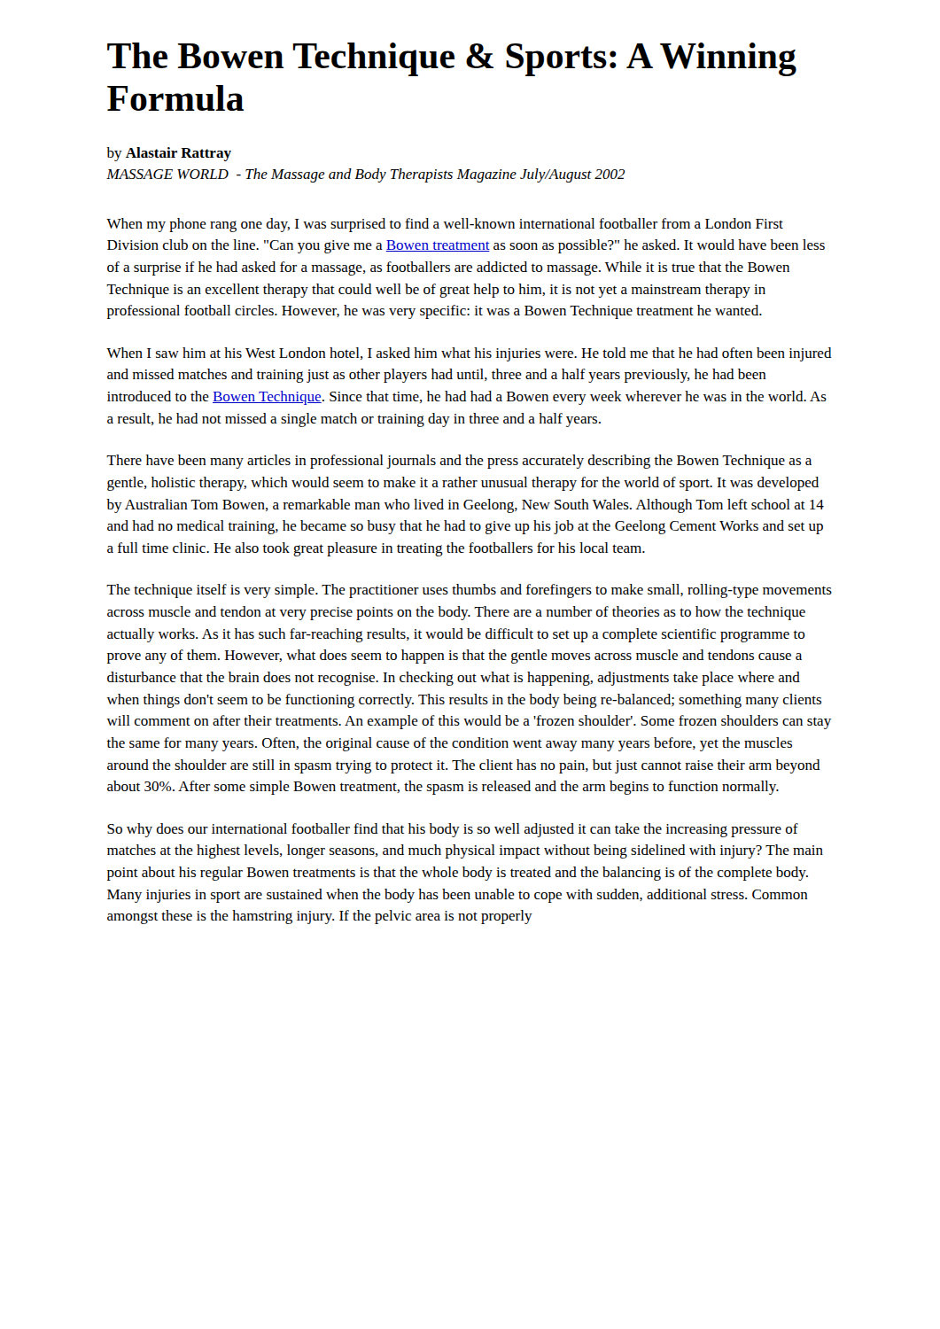The Bowen Technique & Sports: A Winning Formula
by Alastair Rattray
MASSAGE WORLD - The Massage and Body Therapists Magazine July/August 2002
When my phone rang one day, I was surprised to find a well-known international footballer from a London First Division club on the line. "Can you give me a Bowen treatment as soon as possible?" he asked. It would have been less of a surprise if he had asked for a massage, as footballers are addicted to massage. While it is true that the Bowen Technique is an excellent therapy that could well be of great help to him, it is not yet a mainstream therapy in professional football circles. However, he was very specific: it was a Bowen Technique treatment he wanted.
When I saw him at his West London hotel, I asked him what his injuries were. He told me that he had often been injured and missed matches and training just as other players had until, three and a half years previously, he had been introduced to the Bowen Technique. Since that time, he had had a Bowen every week wherever he was in the world. As a result, he had not missed a single match or training day in three and a half years.
There have been many articles in professional journals and the press accurately describing the Bowen Technique as a gentle, holistic therapy, which would seem to make it a rather unusual therapy for the world of sport. It was developed by Australian Tom Bowen, a remarkable man who lived in Geelong, New South Wales. Although Tom left school at 14 and had no medical training, he became so busy that he had to give up his job at the Geelong Cement Works and set up a full time clinic. He also took great pleasure in treating the footballers for his local team.
The technique itself is very simple. The practitioner uses thumbs and forefingers to make small, rolling-type movements across muscle and tendon at very precise points on the body. There are a number of theories as to how the technique actually works. As it has such far-reaching results, it would be difficult to set up a complete scientific programme to prove any of them. However, what does seem to happen is that the gentle moves across muscle and tendons cause a disturbance that the brain does not recognise. In checking out what is happening, adjustments take place where and when things don't seem to be functioning correctly. This results in the body being re-balanced; something many clients will comment on after their treatments. An example of this would be a 'frozen shoulder'. Some frozen shoulders can stay the same for many years. Often, the original cause of the condition went away many years before, yet the muscles around the shoulder are still in spasm trying to protect it. The client has no pain, but just cannot raise their arm beyond about 30%. After some simple Bowen treatment, the spasm is released and the arm begins to function normally.
So why does our international footballer find that his body is so well adjusted it can take the increasing pressure of matches at the highest levels, longer seasons, and much physical impact without being sidelined with injury? The main point about his regular Bowen treatments is that the whole body is treated and the balancing is of the complete body. Many injuries in sport are sustained when the body has been unable to cope with sudden, additional stress. Common amongst these is the hamstring injury. If the pelvic area is not properly